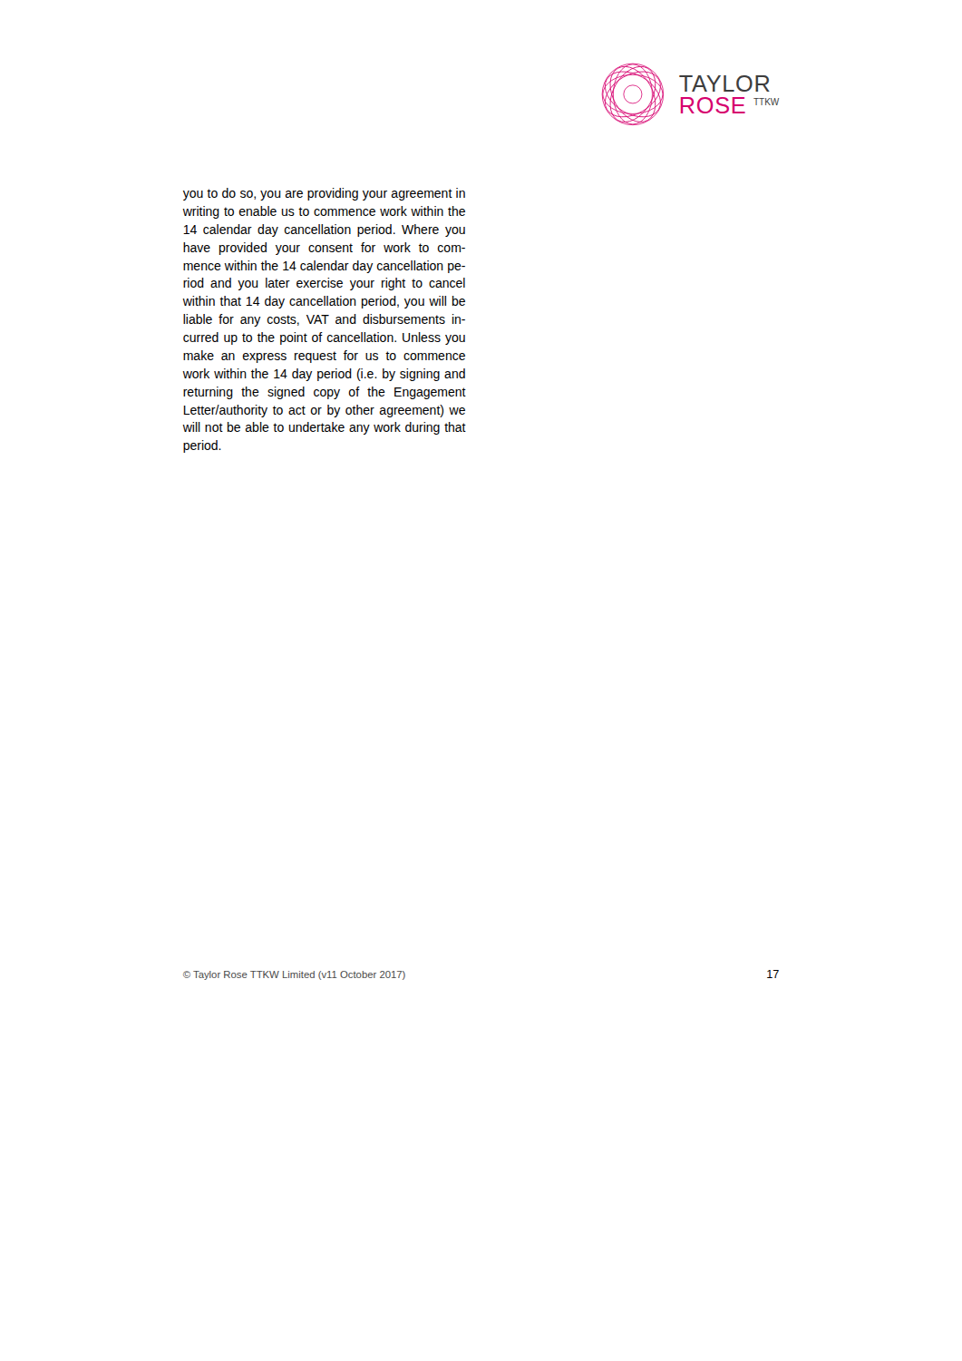TAYLOR
ROSE TTKW
you to do so, you are providing your agreement in writing to enable us to commence work within the 14 calendar day cancellation period. Where you have provided your consent for work to commence within the 14 calendar day cancellation period and you later exercise your right to cancel within that 14 day cancellation period, you will be liable for any costs, VAT and disbursements incurred up to the point of cancellation. Unless you make an express request for us to commence work within the 14 day period (i.e. by signing and returning the signed copy of the Engagement Letter/authority to act or by other agreement) we will not be able to undertake any work during that period.
© Taylor Rose TTKW Limited (v11 October 2017) 17